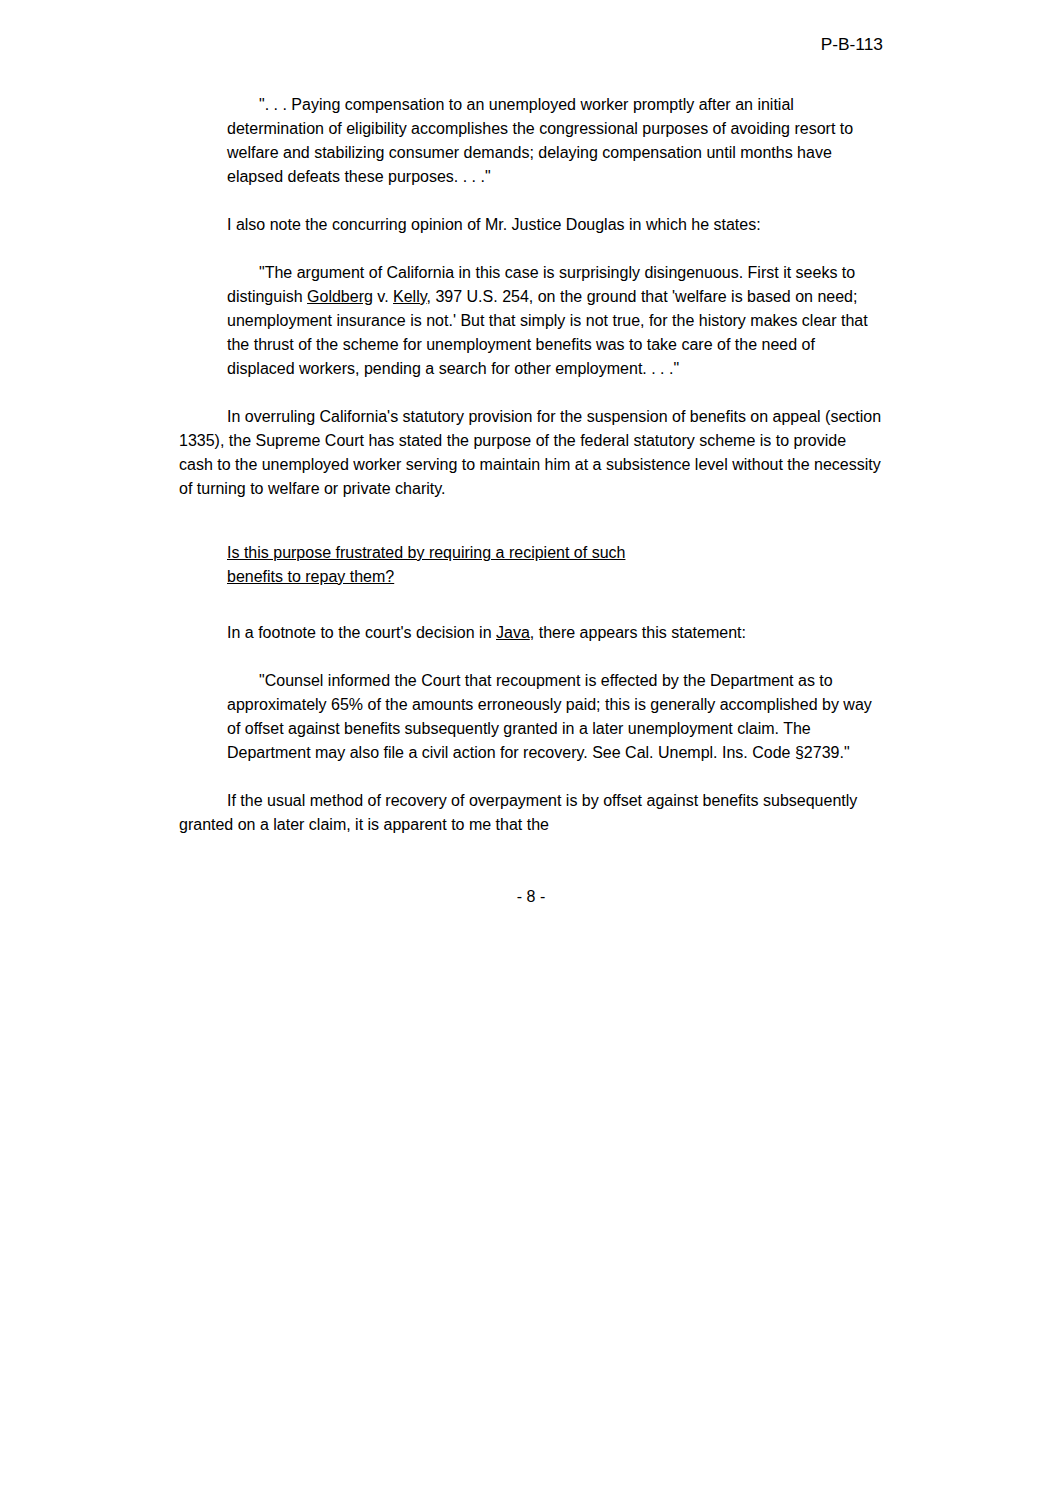P-B-113
". . . Paying compensation to an unemployed worker promptly after an initial determination of eligibility accomplishes the congressional purposes of avoiding resort to welfare and stabilizing consumer demands; delaying compensation until months have elapsed defeats these purposes. . . ."
I also note the concurring opinion of Mr. Justice Douglas in which he states:
"The argument of California in this case is surprisingly disingenuous. First it seeks to distinguish Goldberg v. Kelly, 397 U.S. 254, on the ground that 'welfare is based on need; unemployment insurance is not.' But that simply is not true, for the history makes clear that the thrust of the scheme for unemployment benefits was to take care of the need of displaced workers, pending a search for other employment. . . ."
In overruling California's statutory provision for the suspension of benefits on appeal (section 1335), the Supreme Court has stated the purpose of the federal statutory scheme is to provide cash to the unemployed worker serving to maintain him at a subsistence level without the necessity of turning to welfare or private charity.
Is this purpose frustrated by requiring a recipient of such benefits to repay them?
In a footnote to the court's decision in Java, there appears this statement:
"Counsel informed the Court that recoupment is effected by the Department as to approximately 65% of the amounts erroneously paid; this is generally accomplished by way of offset against benefits subsequently granted in a later unemployment claim. The Department may also file a civil action for recovery. See Cal. Unempl. Ins. Code §2739."
If the usual method of recovery of overpayment is by offset against benefits subsequently granted on a later claim, it is apparent to me that the
- 8 -